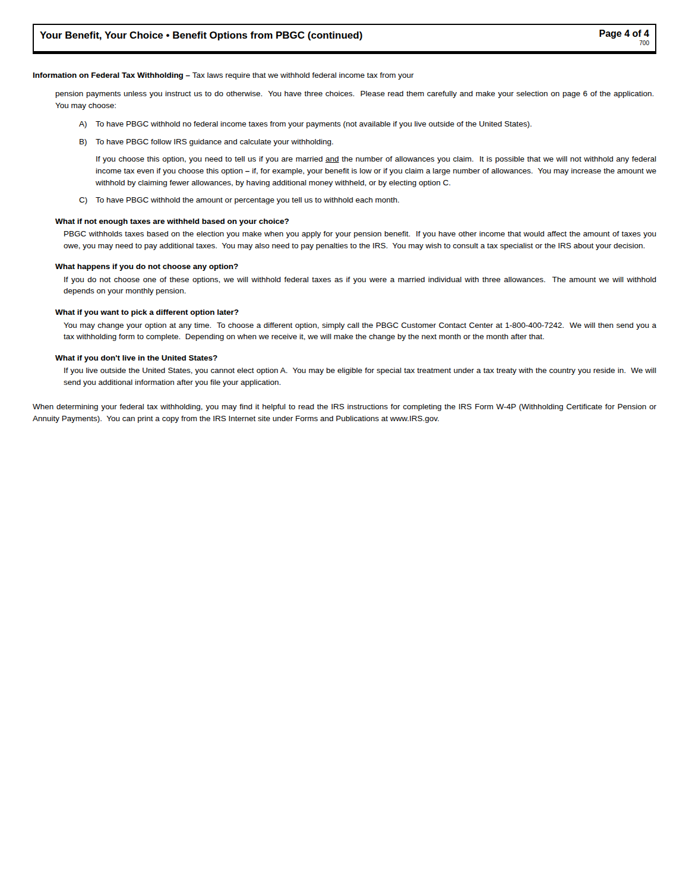Your Benefit, Your Choice • Benefit Options from PBGC (continued)
Page 4 of 4 700
Information on Federal Tax Withholding – Tax laws require that we withhold federal income tax from your
pension payments unless you instruct us to do otherwise. You have three choices. Please read them carefully and make your selection on page 6 of the application. You may choose:
A)
To have PBGC withhold no federal income taxes from your payments (not available if you live outside of the United States).
B)
To have PBGC follow IRS guidance and calculate your withholding.
If you choose this option, you need to tell us if you are married and the number of allowances you claim. It is possible that we will not withhold any federal income tax even if you choose this option – if, for example, your benefit is low or if you claim a large number of allowances. You may increase the amount we withhold by claiming fewer allowances, by having additional money withheld, or by electing option C.
C)
To have PBGC withhold the amount or percentage you tell us to withhold each month.
What if not enough taxes are withheld based on your choice?
PBGC withholds taxes based on the election you make when you apply for your pension benefit. If you have other income that would affect the amount of taxes you owe, you may need to pay additional taxes. You may also need to pay penalties to the IRS. You may wish to consult a tax specialist or the IRS about your decision.
What happens if you do not choose any option?
If you do not choose one of these options, we will withhold federal taxes as if you were a married individual with three allowances. The amount we will withhold depends on your monthly pension.
What if you want to pick a different option later?
You may change your option at any time. To choose a different option, simply call the PBGC Customer Contact Center at 1-800-400-7242. We will then send you a tax withholding form to complete. Depending on when we receive it, we will make the change by the next month or the month after that.
What if you don't live in the United States?
If you live outside the United States, you cannot elect option A. You may be eligible for special tax treatment under a tax treaty with the country you reside in. We will send you additional information after you file your application.
When determining your federal tax withholding, you may find it helpful to read the IRS instructions for completing the IRS Form W-4P (Withholding Certificate for Pension or Annuity Payments). You can print a copy from the IRS Internet site under Forms and Publications at www.IRS.gov.